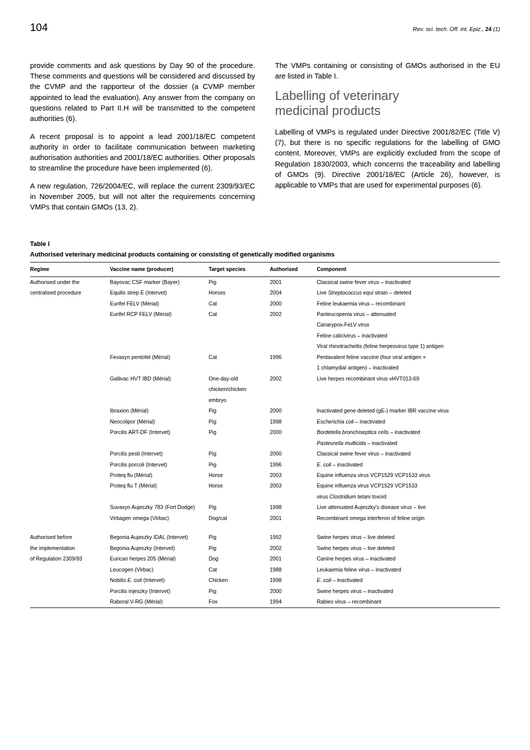104
Rev. sci. tech. Off. int. Epiz., 24 (1)
provide comments and ask questions by Day 90 of the procedure. These comments and questions will be considered and discussed by the CVMP and the rapporteur of the dossier (a CVMP member appointed to lead the evaluation). Any answer from the company on questions related to Part II.H will be transmitted to the competent authorities (6).
A recent proposal is to appoint a lead 2001/18/EC competent authority in order to facilitate communication between marketing authorisation authorities and 2001/18/EC authorities. Other proposals to streamline the procedure have been implemented (6).
A new regulation, 726/2004/EC, will replace the current 2309/93/EC in November 2005, but will not alter the requirements concerning VMPs that contain GMOs (13, 2).
The VMPs containing or consisting of GMOs authorised in the EU are listed in Table I.
Labelling of veterinary
medicinal products
Labelling of VMPs is regulated under Directive 2001/82/EC (Title V) (7), but there is no specific regulations for the labelling of GMO content. Moreover, VMPs are explicitly excluded from the scope of Regulation 1830/2003, which concerns the traceability and labelling of GMOs (9). Directive 2001/18/EC (Article 26), however, is applicable to VMPs that are used for experimental purposes (6).
Table I Authorised veterinary medicinal products containing or consisting of genetically modified organisms
| Regime | Vaccine name (producer) | Target species | Authorised | Component |
| --- | --- | --- | --- | --- |
| Authorised under the | Bayovac CSF marker (Bayer) | Pig | 2001 | Classical swine fever virus – inactivated |
| centralised procedure | Equilis strep E (Intervet) | Horses | 2004 | Live Streptococcus equi strain – deleted |
| | Eurifel FELV (Mérial) | Cat | 2000 | Feline leukaemia virus – recombinant |
| | Eurifel RCP FELV (Mérial) | Cat | 2002 | Panleucopenia virus – attenuated |
| | | | | Canarypox-FeLV virus |
| | | | | Feline calicivirus – inactivated |
| | | | | Viral rhinotracheitis (feline herpesvirus type 1) antigen |
| | Fevaxyn pentofel (Mérial) | Cat | 1996 | Pentavalent feline vaccine (four viral antigen + |
| | | | | 1 chlamydial antigen) – inactivated |
| | Gallivac HVT IBD (Mérial) | One-day-old | 2002 | Live herpes recombinant virus vHVT013-69 |
| | | chicken/chicken | | |
| | | embryo | | |
| | Ibraxion (Mérial) | Pig | 2000 | Inactivated gene deleted (gE-) marker IBR vaccine virus |
| | Neocolipor (Mérial) | Pig | 1998 | Escherichia coli – inactivated |
| | Porcilis ART-DF (Intervet) | Pig | 2000 | Bordetella bronchiseptica cells – inactivated |
| | | | | Pasteurella multicida – inactivated |
| | Porcilis pesti (Intervet) | Pig | 2000 | Classical swine fever virus – inactivated |
| | Porcilis porcoli (Intervet) | Pig | 1996 | E. coli – inactivated |
| | Proteq flu (Mérial) | Horse | 2003 | Equine influenza virus VCP1529 VCP1533 virus |
| | Proteq flu T (Mérial) | Horse | 2003 | Equine influenza virus VCP1529 VCP1533 |
| | | | | virus Clostridium tetani toxoid |
| | Suvaxyn Aujeszky 783 (Fort Dodge) | Pig | 1998 | Live attenuated Aujeszky's disease virus – live |
| | Virbagen omega (Virbac) | Dog/cat | 2001 | Recombinant omega interferon of feline origin |
| Authorised before | Begonia Aujeszky IDAL (Intervet) | Pig | 1992 | Swine herpes virus – live deleted |
| the implementation | Begonia Aujeszky (Intervet) | Pig | 2002 | Swine herpes virus – live deleted |
| of Regulation 2309/93 | Eurican herpes 205 (Mérial) | Dog | 2001 | Canine herpes virus – inactivated |
| | Leucogen (Virbac) | Cat | 1988 | Leukaemia feline virus – inactivated |
| | Nobilis E. coli (Intervet) | Chicken | 1998 | E. coli – inactivated |
| | Porcilis injeszky (Intervet) | Pig | 2000 | Swine herpes virus – inactivated |
| | Raboral V-RG (Mérial) | Fox | 1994 | Rabies virus – recombinant |